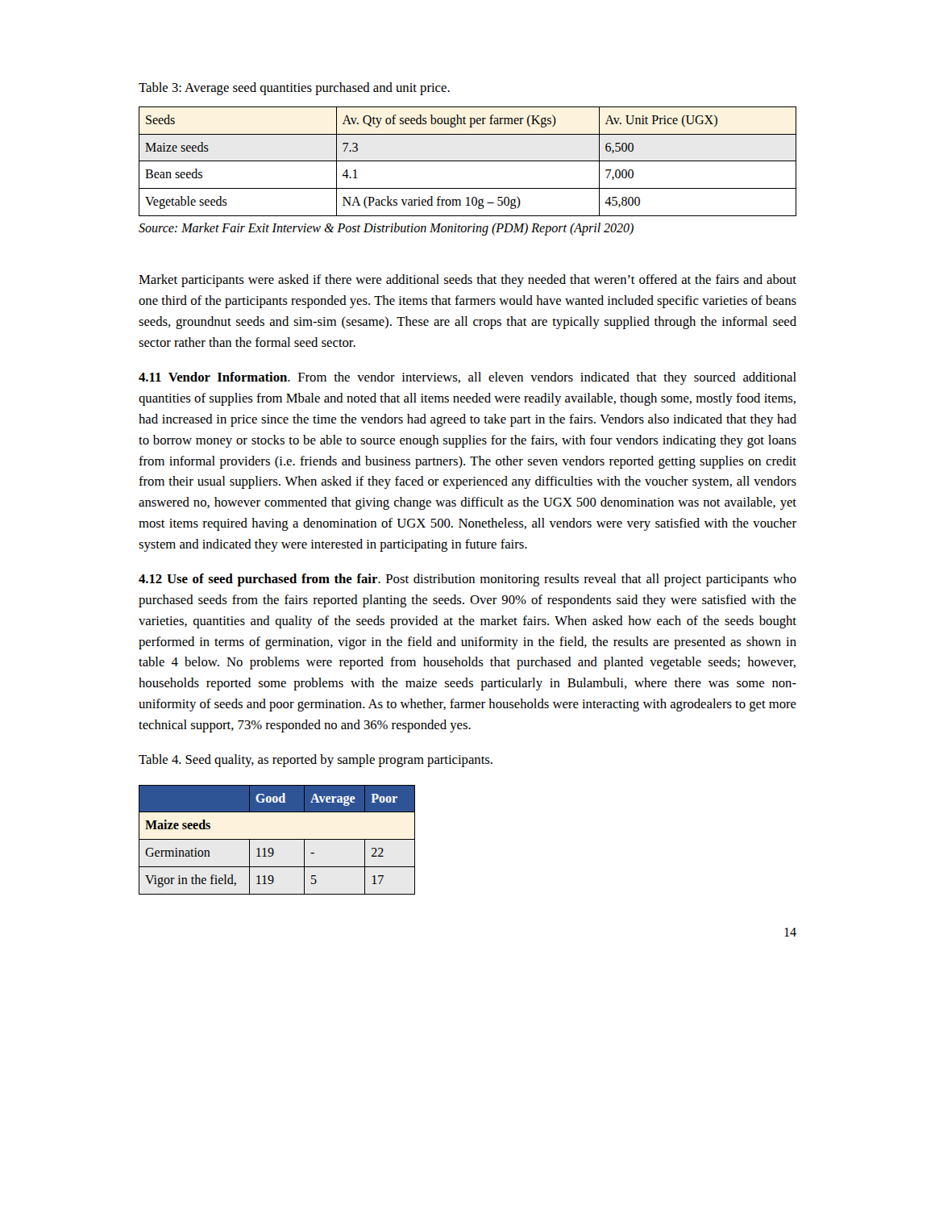Table 3: Average seed quantities purchased and unit price.
| Seeds | Av. Qty of seeds bought per farmer (Kgs) | Av. Unit Price (UGX) |
| --- | --- | --- |
| Maize seeds | 7.3 | 6,500 |
| Bean seeds | 4.1 | 7,000 |
| Vegetable seeds | NA (Packs varied from 10g – 50g) | 45,800 |
Source: Market Fair Exit Interview & Post Distribution Monitoring (PDM) Report (April 2020)
Market participants were asked if there were additional seeds that they needed that weren’t offered at the fairs and about one third of the participants responded yes. The items that farmers would have wanted included specific varieties of beans seeds, groundnut seeds and sim-sim (sesame). These are all crops that are typically supplied through the informal seed sector rather than the formal seed sector.
4.11 Vendor Information. From the vendor interviews, all eleven vendors indicated that they sourced additional quantities of supplies from Mbale and noted that all items needed were readily available, though some, mostly food items, had increased in price since the time the vendors had agreed to take part in the fairs. Vendors also indicated that they had to borrow money or stocks to be able to source enough supplies for the fairs, with four vendors indicating they got loans from informal providers (i.e. friends and business partners). The other seven vendors reported getting supplies on credit from their usual suppliers. When asked if they faced or experienced any difficulties with the voucher system, all vendors answered no, however commented that giving change was difficult as the UGX 500 denomination was not available, yet most items required having a denomination of UGX 500. Nonetheless, all vendors were very satisfied with the voucher system and indicated they were interested in participating in future fairs.
4.12 Use of seed purchased from the fair. Post distribution monitoring results reveal that all project participants who purchased seeds from the fairs reported planting the seeds. Over 90% of respondents said they were satisfied with the varieties, quantities and quality of the seeds provided at the market fairs. When asked how each of the seeds bought performed in terms of germination, vigor in the field and uniformity in the field, the results are presented as shown in table 4 below. No problems were reported from households that purchased and planted vegetable seeds; however, households reported some problems with the maize seeds particularly in Bulambuli, where there was some non-uniformity of seeds and poor germination. As to whether, farmer households were interacting with agrodealers to get more technical support, 73% responded no and 36% responded yes.
Table 4. Seed quality, as reported by sample program participants.
| | Good | Average | Poor |
| --- | --- | --- | --- |
| Maize seeds |
| Germination | 119 | - | 22 |
| Vigor in the field, | 119 | 5 | 17 |
14